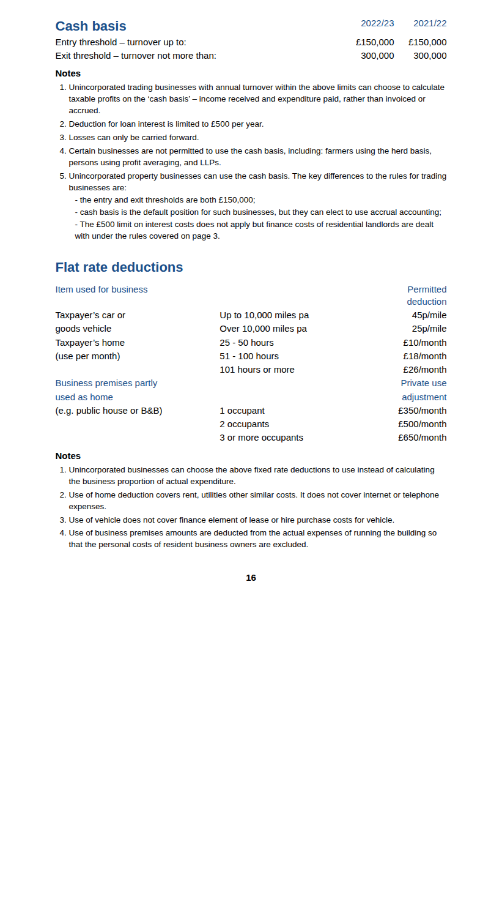Cash basis
2022/232021/22
| Entry threshold – turnover up to: | £150,000 | £150,000 |
| Exit threshold – turnover not more than: | 300,000 | 300,000 |
Notes
Unincorporated trading businesses with annual turnover within the above limits can choose to calculate taxable profits on the ‘cash basis’ – income received and expenditure paid, rather than invoiced or accrued.
Deduction for loan interest is limited to £500 per year.
Losses can only be carried forward.
Certain businesses are not permitted to use the cash basis, including: farmers using the herd basis, persons using profit averaging, and LLPs.
Unincorporated property businesses can use the cash basis. The key differences to the rules for trading businesses are:
the entry and exit thresholds are both £150,000;
cash basis is the default position for such businesses, but they can elect to use accrual accounting;
The £500 limit on interest costs does not apply but finance costs of residential landlords are dealt with under the rules covered on page 3.
Flat rate deductions
| Item used for business | | Permitted deduction |
| Taxpayer’s car or | Up to 10,000 miles pa | 45p/mile |
| goods vehicle | Over 10,000 miles pa | 25p/mile |
| Taxpayer’s home | 25 - 50 hours | £10/month |
| (use per month) | 51 - 100 hours | £18/month |
| | 101 hours or more | £26/month |
| Business premises partly | | Private use |
| used as home | | adjustment |
| (e.g. public house or B&B) | 1 occupant | £350/month |
| | 2 occupants | £500/month |
| | 3 or more occupants | £650/month |
Notes
Unincorporated businesses can choose the above fixed rate deductions to use instead of calculating the business proportion of actual expenditure.
Use of home deduction covers rent, utilities other similar costs. It does not cover internet or telephone expenses.
Use of vehicle does not cover finance element of lease or hire purchase costs for vehicle.
Use of business premises amounts are deducted from the actual expenses of running the building so that the personal costs of resident business owners are excluded.
16